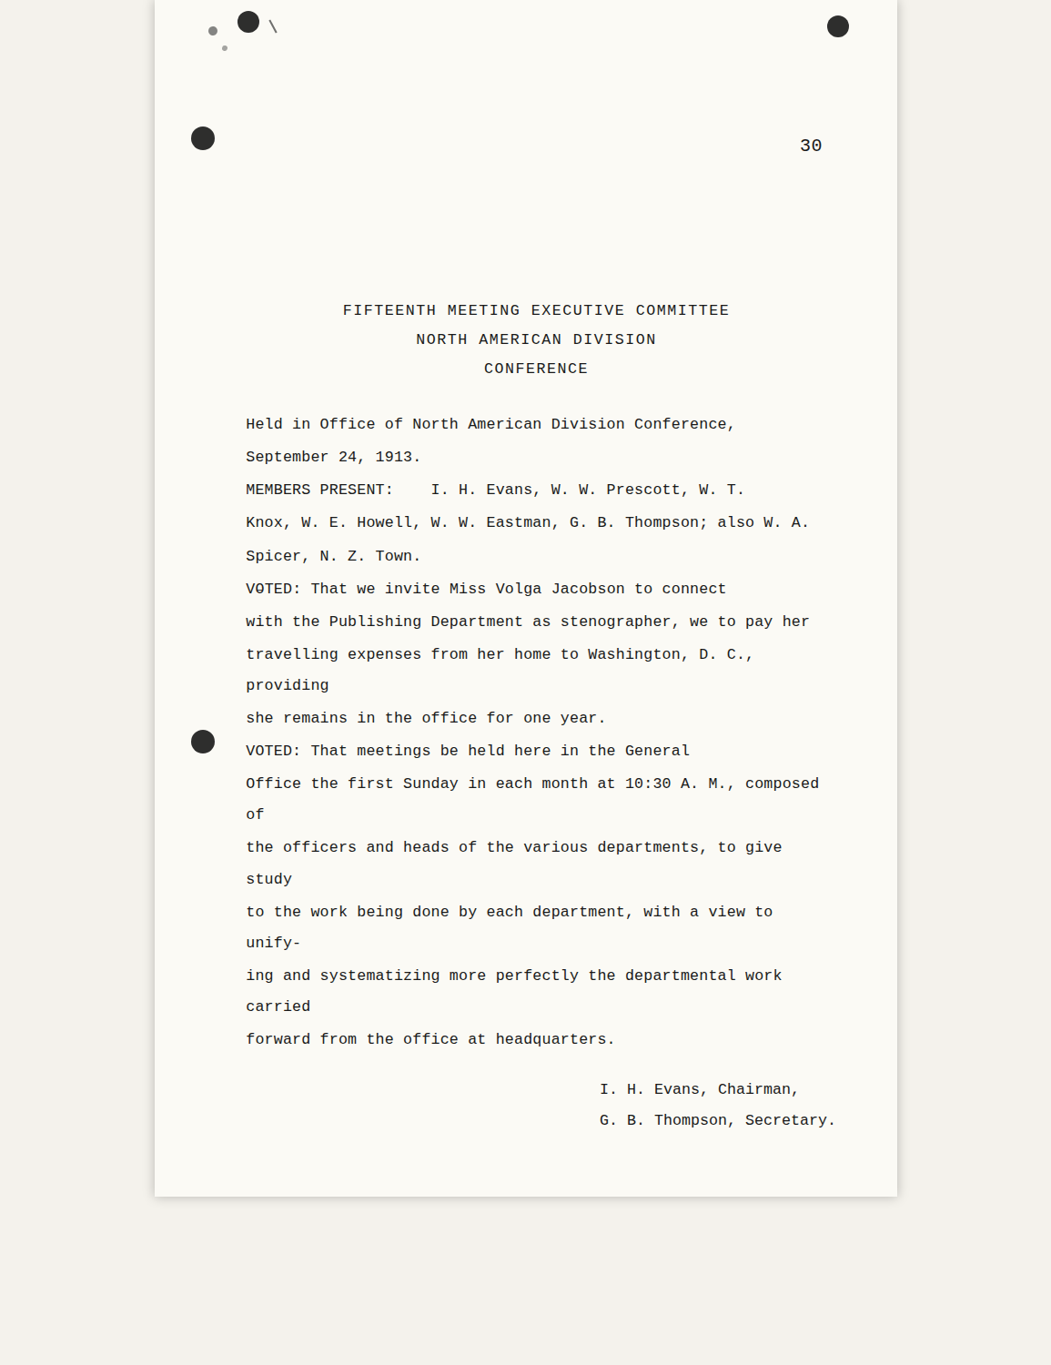30
FIFTEENTH MEETING EXECUTIVE COMMITTEE NORTH AMERICAN DIVISION CONFERENCE
Held in Office of North American Division Conference,
September 24, 1913.
MEMBERS PRESENT: I. H. Evans, W. W. Prescott, W. T.
Knox, W. E. Howell, W. W. Eastman, G. B. Thompson; also W. A.
Spicer, N. Z. Town.
VOTED: That we invite Miss Volga Jacobson to connect
with the Publishing Department as stenographer, we to pay her
travelling expenses from her home to Washington, D. C., providing
she remains in the office for one year.
VOTED: That meetings be held here in the General
Office the first Sunday in each month at 10:30 A. M., composed of
the officers and heads of the various departments, to give study
to the work being done by each department, with a view to unify-
ing and systematizing more perfectly the departmental work carried
forward from the office at headquarters.
I. H. Evans, Chairman,
G. B. Thompson, Secretary.